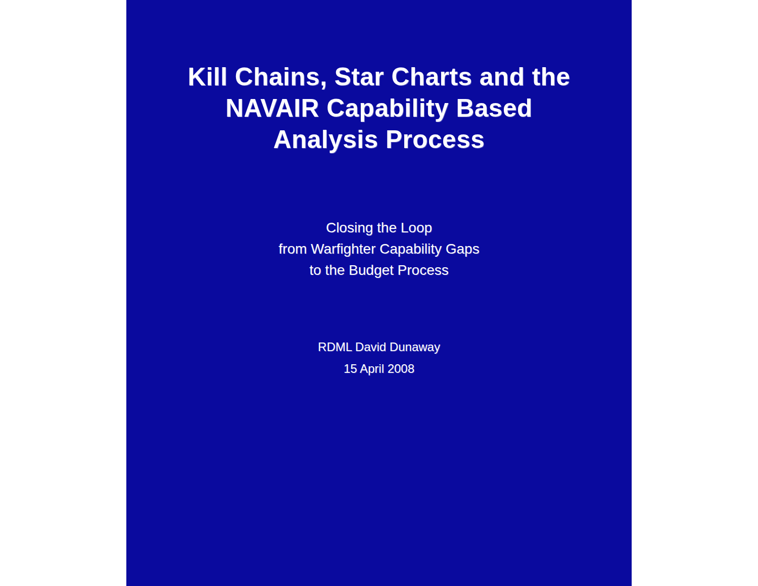Kill Chains, Star Charts and the NAVAIR Capability Based Analysis Process
Closing the Loop
from Warfighter Capability Gaps
to the Budget Process
RDML David Dunaway
15 April 2008